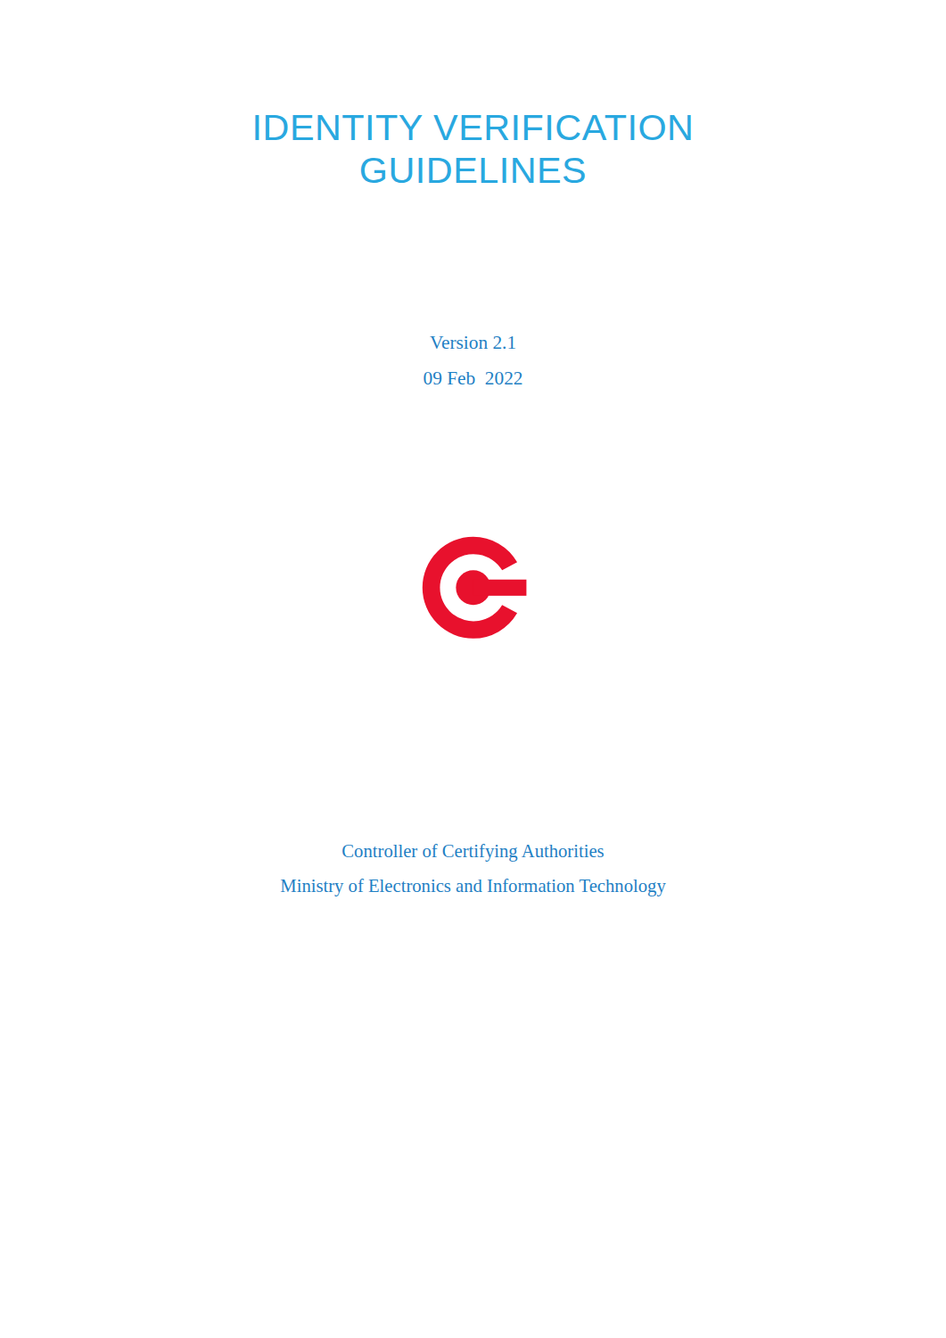IDENTITY VERIFICATION GUIDELINES
Version 2.1
09 Feb 2022
Controller of Certifying Authorities
Ministry of Electronics and Information Technology